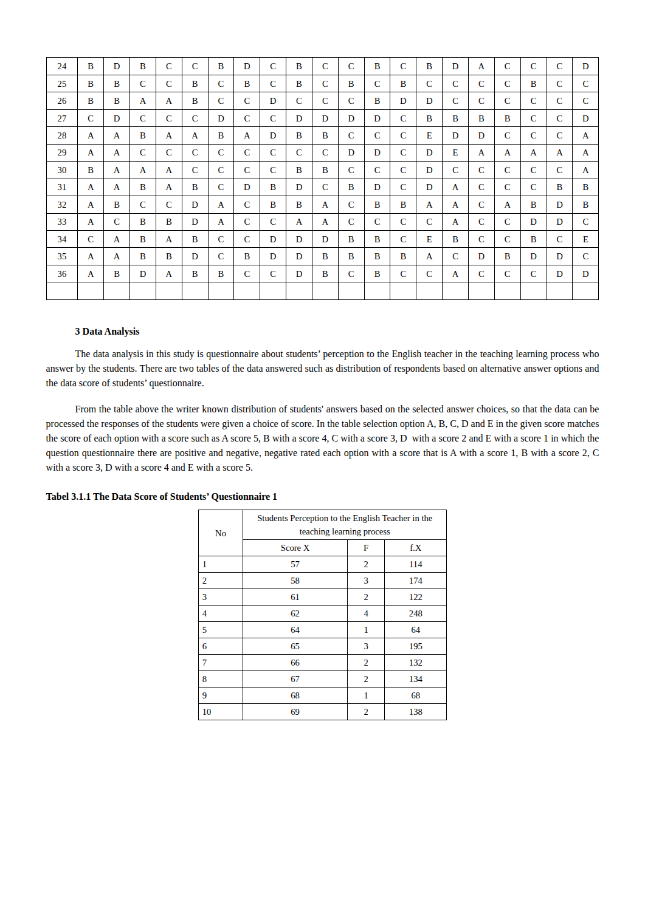| 24 | B | D | B | C | C | B | D | C | B | C | C | B | C | B | D | A | C | C | C | D |
| 25 | B | B | C | C | B | C | B | C | B | C | B | C | B | C | C | C | C | B | C | C |
| 26 | B | B | A | A | B | C | C | D | C | C | C | B | D | D | C | C | C | C | C | C |
| 27 | C | D | C | C | C | D | C | C | D | D | D | D | C | B | B | B | B | C | C | D |
| 28 | A | A | B | A | A | B | A | D | B | B | C | C | C | E | D | D | C | C | C | A |
| 29 | A | A | C | C | C | C | C | C | C | C | D | D | C | D | E | A | A | A | A | A |
| 30 | B | A | A | A | C | C | C | C | B | B | C | C | C | D | C | C | C | C | C | A |
| 31 | A | A | B | A | B | C | D | B | D | C | B | D | C | D | A | C | C | C | B | B |
| 32 | A | B | C | C | D | A | C | B | B | A | C | B | B | A | A | C | A | B | D | B |
| 33 | A | C | B | B | D | A | C | C | A | A | C | C | C | C | A | C | C | D | D | C |
| 34 | C | A | B | A | B | C | C | D | D | D | B | B | C | E | B | C | C | B | C | E |
| 35 | A | A | B | B | D | C | B | D | D | B | B | B | B | A | C | D | B | D | D | C |
| 36 | A | B | D | A | B | B | C | C | D | B | C | B | C | C | A | C | C | C | D | D |
3 Data Analysis
The data analysis in this study is questionnaire about students’ perception to the English teacher in the teaching learning process who answer by the students. There are two tables of the data answered such as distribution of respondents based on alternative answer options and the data score of students’ questionnaire.
From the table above the writer known distribution of students' answers based on the selected answer choices, so that the data can be processed the responses of the students were given a choice of score. In the table selection option A, B, C, D and E in the given score matches the score of each option with a score such as A score 5, B with a score 4, C with a score 3, D with a score 2 and E with a score 1 in which the question questionnaire there are positive and negative, negative rated each option with a score that is A with a score 1, B with a score 2, C with a score 3, D with a score 4 and E with a score 5.
Tabel 3.1.1 The Data Score of Students’ Questionnaire 1
| No | Students Perception to the English Teacher in the teaching learning process |
| --- | --- |
| Score X | F | f.X |
| 1 | 57 | 2 | 114 |
| 2 | 58 | 3 | 174 |
| 3 | 61 | 2 | 122 |
| 4 | 62 | 4 | 248 |
| 5 | 64 | 1 | 64 |
| 6 | 65 | 3 | 195 |
| 7 | 66 | 2 | 132 |
| 8 | 67 | 2 | 134 |
| 9 | 68 | 1 | 68 |
| 10 | 69 | 2 | 138 |